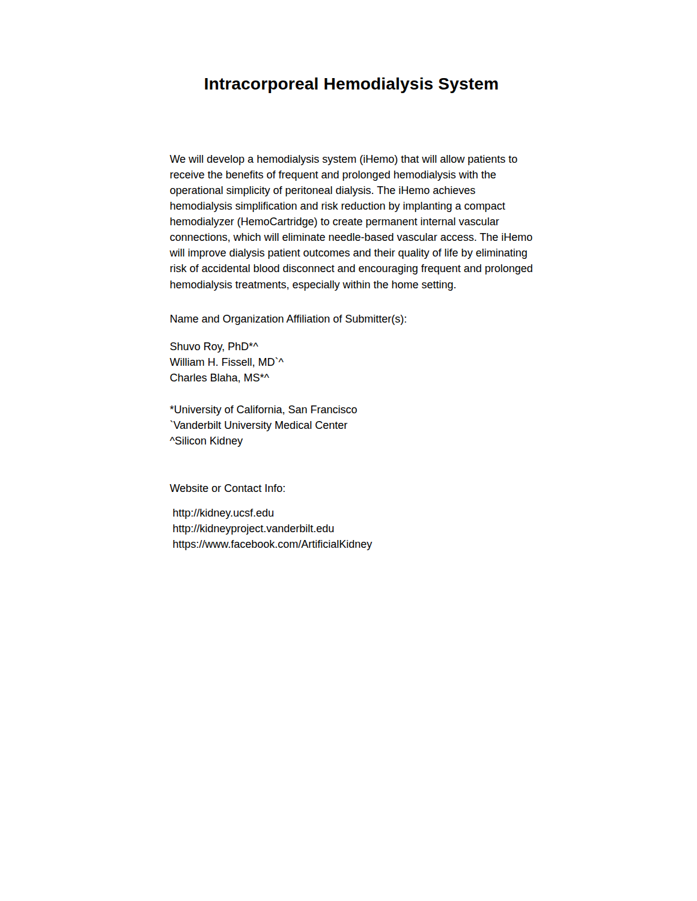Intracorporeal Hemodialysis System
We will develop a hemodialysis system (iHemo) that will allow patients to receive the benefits of frequent and prolonged hemodialysis with the operational simplicity of peritoneal dialysis. The iHemo achieves hemodialysis simplification and risk reduction by implanting a compact hemodialyzer (HemoCartridge) to create permanent internal vascular connections, which will eliminate needle-based vascular access. The iHemo will improve dialysis patient outcomes and their quality of life by eliminating risk of accidental blood disconnect and encouraging frequent and prolonged hemodialysis treatments, especially within the home setting.
Name and Organization Affiliation of Submitter(s):
Shuvo Roy, PhD*^
William H. Fissell, MD`^
Charles Blaha, MS*^
*University of California, San Francisco
`Vanderbilt University Medical Center
^Silicon Kidney
Website or Contact Info:
http://kidney.ucsf.edu
http://kidneyproject.vanderbilt.edu
https://www.facebook.com/ArtificialKidney